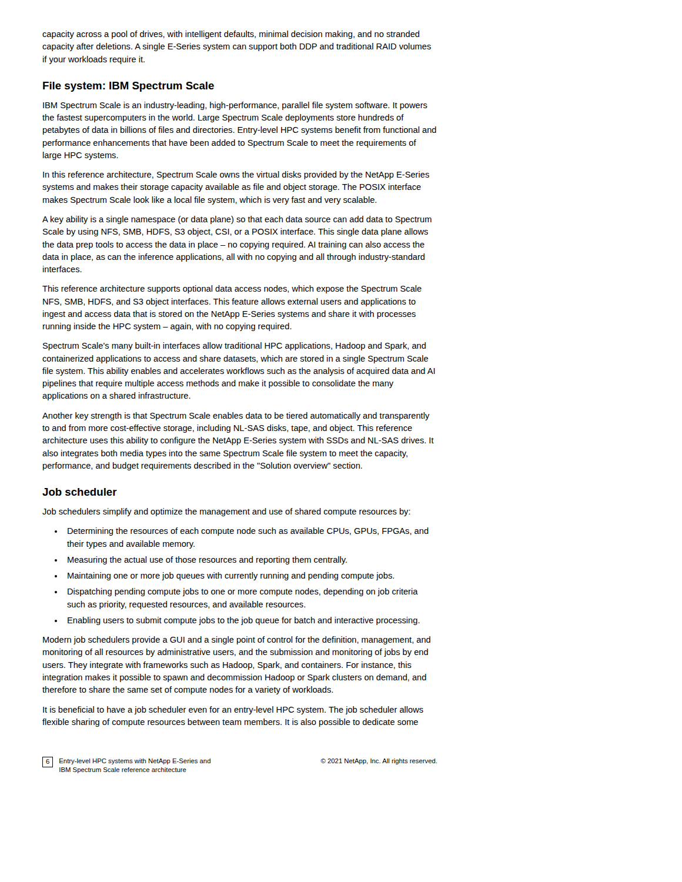capacity across a pool of drives, with intelligent defaults, minimal decision making, and no stranded capacity after deletions. A single E-Series system can support both DDP and traditional RAID volumes if your workloads require it.
File system: IBM Spectrum Scale
IBM Spectrum Scale is an industry-leading, high-performance, parallel file system software. It powers the fastest supercomputers in the world. Large Spectrum Scale deployments store hundreds of petabytes of data in billions of files and directories. Entry-level HPC systems benefit from functional and performance enhancements that have been added to Spectrum Scale to meet the requirements of large HPC systems.
In this reference architecture, Spectrum Scale owns the virtual disks provided by the NetApp E-Series systems and makes their storage capacity available as file and object storage. The POSIX interface makes Spectrum Scale look like a local file system, which is very fast and very scalable.
A key ability is a single namespace (or data plane) so that each data source can add data to Spectrum Scale by using NFS, SMB, HDFS, S3 object, CSI, or a POSIX interface. This single data plane allows the data prep tools to access the data in place – no copying required. AI training can also access the data in place, as can the inference applications, all with no copying and all through industry-standard interfaces.
This reference architecture supports optional data access nodes, which expose the Spectrum Scale NFS, SMB, HDFS, and S3 object interfaces. This feature allows external users and applications to ingest and access data that is stored on the NetApp E-Series systems and share it with processes running inside the HPC system – again, with no copying required.
Spectrum Scale's many built-in interfaces allow traditional HPC applications, Hadoop and Spark, and containerized applications to access and share datasets, which are stored in a single Spectrum Scale file system. This ability enables and accelerates workflows such as the analysis of acquired data and AI pipelines that require multiple access methods and make it possible to consolidate the many applications on a shared infrastructure.
Another key strength is that Spectrum Scale enables data to be tiered automatically and transparently to and from more cost-effective storage, including NL-SAS disks, tape, and object. This reference architecture uses this ability to configure the NetApp E-Series system with SSDs and NL-SAS drives. It also integrates both media types into the same Spectrum Scale file system to meet the capacity, performance, and budget requirements described in the "Solution overview" section.
Job scheduler
Job schedulers simplify and optimize the management and use of shared compute resources by:
Determining the resources of each compute node such as available CPUs, GPUs, FPGAs, and their types and available memory.
Measuring the actual use of those resources and reporting them centrally.
Maintaining one or more job queues with currently running and pending compute jobs.
Dispatching pending compute jobs to one or more compute nodes, depending on job criteria such as priority, requested resources, and available resources.
Enabling users to submit compute jobs to the job queue for batch and interactive processing.
Modern job schedulers provide a GUI and a single point of control for the definition, management, and monitoring of all resources by administrative users, and the submission and monitoring of jobs by end users. They integrate with frameworks such as Hadoop, Spark, and containers. For instance, this integration makes it possible to spawn and decommission Hadoop or Spark clusters on demand, and therefore to share the same set of compute nodes for a variety of workloads.
It is beneficial to have a job scheduler even for an entry-level HPC system. The job scheduler allows flexible sharing of compute resources between team members. It is also possible to dedicate some
6 Entry-level HPC systems with NetApp E-Series and
IBM Spectrum Scale reference architecture
© 2021 NetApp, Inc. All rights reserved.